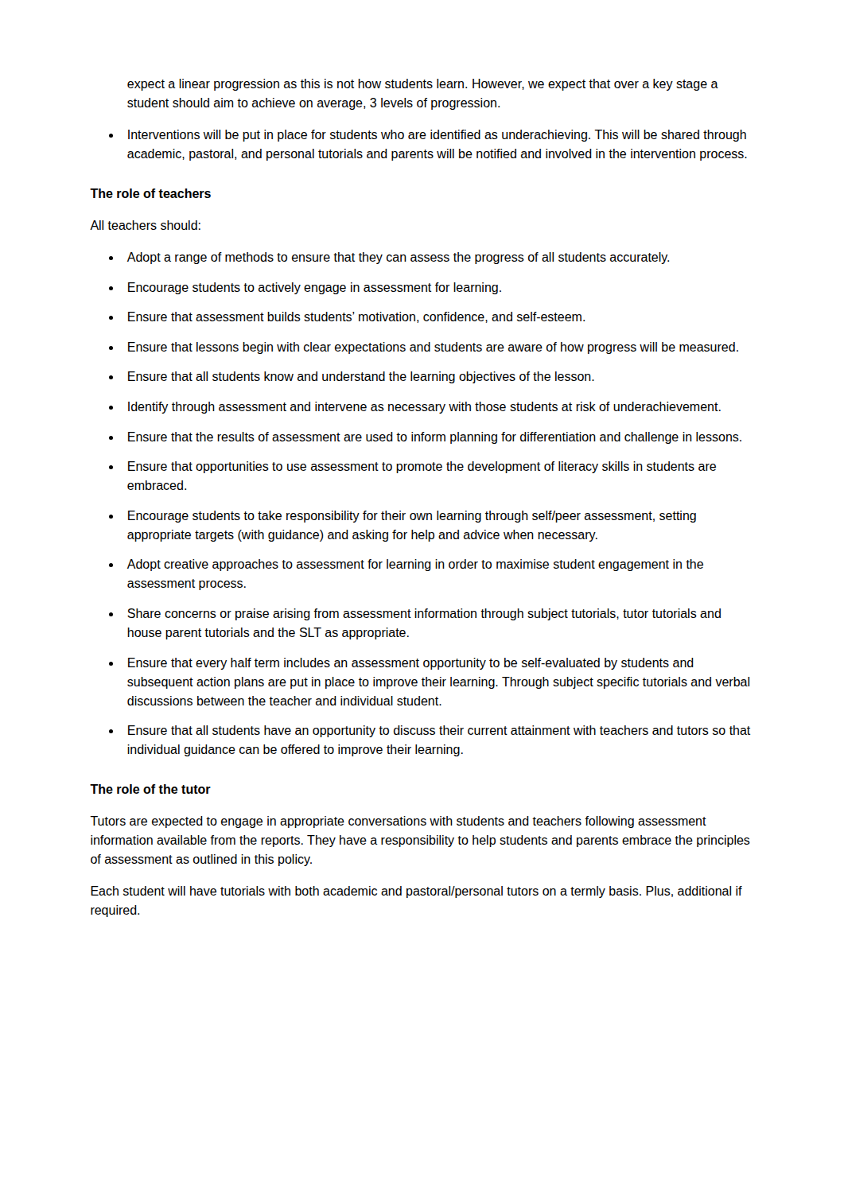expect a linear progression as this is not how students learn. However, we expect that over a key stage a student should aim to achieve on average, 3 levels of progression.
Interventions will be put in place for students who are identified as underachieving. This will be shared through academic, pastoral, and personal tutorials and parents will be notified and involved in the intervention process.
The role of teachers
All teachers should:
Adopt a range of methods to ensure that they can assess the progress of all students accurately.
Encourage students to actively engage in assessment for learning.
Ensure that assessment builds students’ motivation, confidence, and self-esteem.
Ensure that lessons begin with clear expectations and students are aware of how progress will be measured.
Ensure that all students know and understand the learning objectives of the lesson.
Identify through assessment and intervene as necessary with those students at risk of underachievement.
Ensure that the results of assessment are used to inform planning for differentiation and challenge in lessons.
Ensure that opportunities to use assessment to promote the development of literacy skills in students are embraced.
Encourage students to take responsibility for their own learning through self/peer assessment, setting appropriate targets (with guidance) and asking for help and advice when necessary.
Adopt creative approaches to assessment for learning in order to maximise student engagement in the assessment process.
Share concerns or praise arising from assessment information through subject tutorials, tutor tutorials and house parent tutorials and the SLT as appropriate.
Ensure that every half term includes an assessment opportunity to be self-evaluated by students and subsequent action plans are put in place to improve their learning. Through subject specific tutorials and verbal discussions between the teacher and individual student.
Ensure that all students have an opportunity to discuss their current attainment with teachers and tutors so that individual guidance can be offered to improve their learning.
The role of the tutor
Tutors are expected to engage in appropriate conversations with students and teachers following assessment information available from the reports. They have a responsibility to help students and parents embrace the principles of assessment as outlined in this policy.
Each student will have tutorials with both academic and pastoral/personal tutors on a termly basis. Plus, additional if required.